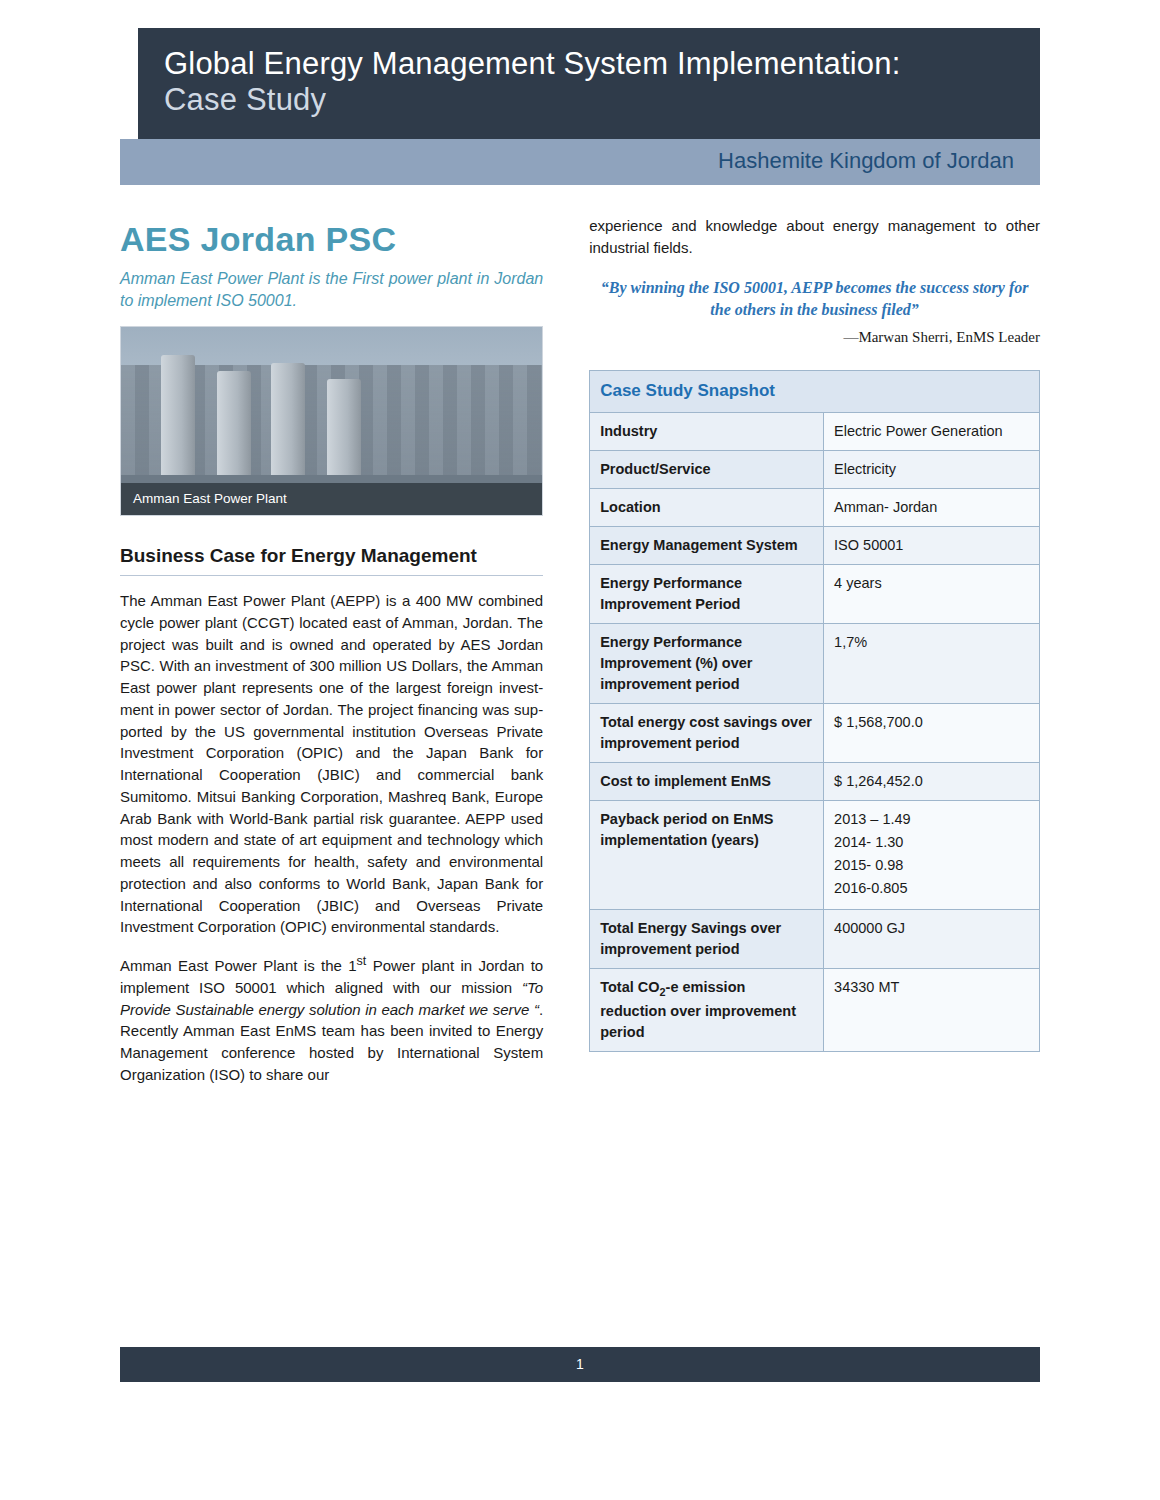Global Energy Management System Implementation: Case Study
Hashemite Kingdom of Jordan
AES Jordan PSC
Amman East Power Plant is the First power plant in Jordan to implement ISO 50001.
Amman East Power Plant
Business Case for Energy Management
The Amman East Power Plant (AEPP) is a 400 MW combined cycle power plant (CCGT) located east of Amman, Jordan. The project was built and is owned and operated by AES Jordan PSC. With an investment of 300 million US Dollars, the Amman East power plant represents one of the largest foreign investment in power sector of Jordan. The project financing was supported by the US governmental institution Overseas Private Investment Corporation (OPIC) and the Japan Bank for International Cooperation (JBIC) and commercial bank Sumitomo. Mitsui Banking Corporation, Mashreq Bank, Europe Arab Bank with World-Bank partial risk guarantee. AEPP used most modern and state of art equipment and technology which meets all requirements for health, safety and environmental protection and also conforms to World Bank, Japan Bank for International Cooperation (JBIC) and Overseas Private Investment Corporation (OPIC) environmental standards.
Amman East Power Plant is the 1st Power plant in Jordan to implement ISO 50001 which aligned with our mission “To Provide Sustainable energy solution in each market we serve “. Recently Amman East EnMS team has been invited to Energy Management conference hosted by International System Organization (ISO) to share our
experience and knowledge about energy management to other industrial fields.
“By winning the ISO 50001, AEPP becomes the success story for the others in the business filed” —Marwan Sherri, EnMS Leader
Case Study Snapshot
| Industry | Electric Power Generation |
| Product/Service | Electricity |
| Location | Amman- Jordan |
| Energy Management System | ISO 50001 |
| Energy Performance Improvement Period | 4 years |
| Energy Performance Improvement (%) over improvement period | 1,7% |
| Total energy cost savings over improvement period | $ 1,568,700.0 |
| Cost to implement EnMS | $ 1,264,452.0 |
| Payback period on EnMS implementation (years) | 2013 – 1.49 2014- 1.30 2015- 0.98 2016-0.805 |
| Total Energy Savings over improvement period | 400000 GJ |
| Total CO 2 -e emission reduction over improvement period | 34330 MT |
1